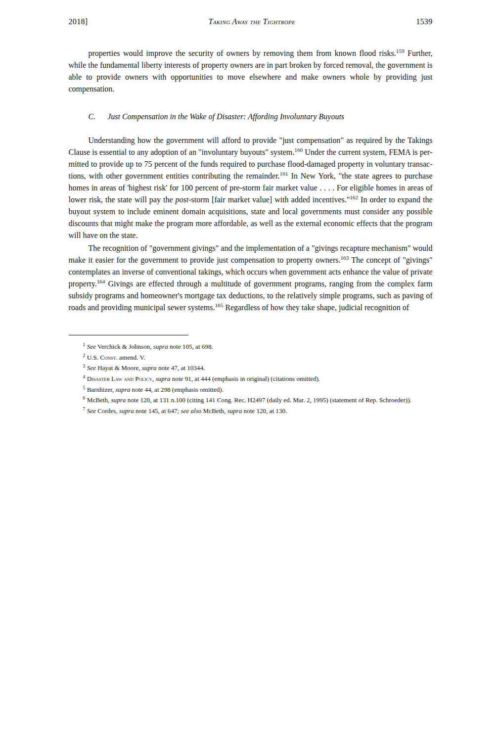2018] Taking Away the Tightrope 1539
properties would improve the security of owners by removing them from known flood risks.159 Further, while the fundamental liberty interests of property owners are in part broken by forced removal, the government is able to provide owners with opportunities to move elsewhere and make owners whole by providing just compensation.
C. Just Compensation in the Wake of Disaster: Affording Involuntary Buyouts
Understanding how the government will afford to provide "just compensation" as required by the Takings Clause is essential to any adoption of an "involuntary buyouts" system.160 Under the current system, FEMA is permitted to provide up to 75 percent of the funds required to purchase flood-damaged property in voluntary transactions, with other government entities contributing the remainder.161 In New York, "the state agrees to purchase homes in areas of 'highest risk' for 100 percent of pre-storm fair market value . . . . For eligible homes in areas of lower risk, the state will pay the post-storm [fair market value] with added incentives."162 In order to expand the buyout system to include eminent domain acquisitions, state and local governments must consider any possible discounts that might make the program more affordable, as well as the external economic effects that the program will have on the state.
The recognition of "government givings" and the implementation of a "givings recapture mechanism" would make it easier for the government to provide just compensation to property owners.163 The concept of "givings" contemplates an inverse of conventional takings, which occurs when government acts enhance the value of private property.164 Givings are effected through a multitude of government programs, ranging from the complex farm subsidy programs and homeowner's mortgage tax deductions, to the relatively simple programs, such as paving of roads and providing municipal sewer systems.165 Regardless of how they take shape, judicial recognition of
See Verchick & Johnson, supra note 105, at 698.
U.S. Const. amend. V.
See Hayat & Moore, supra note 47, at 10344.
Disaster Law and Policy, supra note 91, at 444 (emphasis in original) (citations omitted).
Barnhizer, supra note 44, at 298 (emphasis omitted).
McBeth, supra note 120, at 131 n.100 (citing 141 Cong. Rec. H2497 (daily ed. Mar. 2, 1995) (statement of Rep. Schroeder)).
See Cordes, supra note 145, at 647; see also McBeth, supra note 120, at 130.